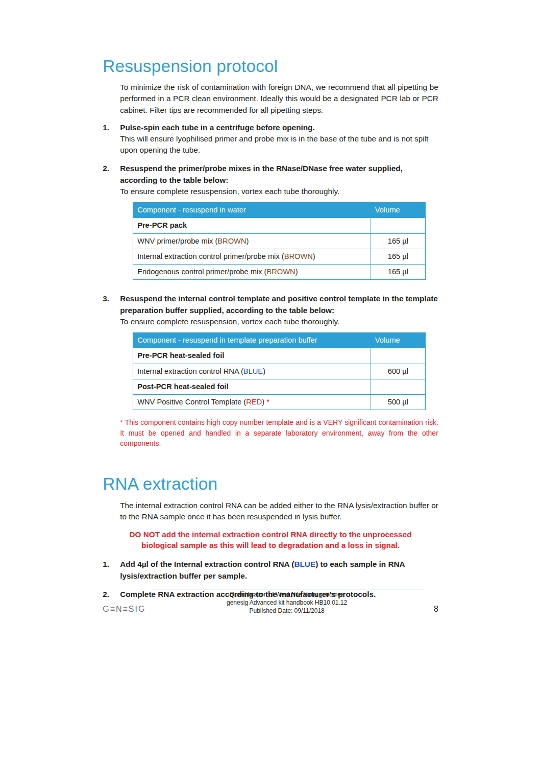Resuspension protocol
To minimize the risk of contamination with foreign DNA, we recommend that all pipetting be performed in a PCR clean environment. Ideally this would be a designated PCR lab or PCR cabinet. Filter tips are recommended for all pipetting steps.
Pulse-spin each tube in a centrifuge before opening.
This will ensure lyophilised primer and probe mix is in the base of the tube and is not spilt upon opening the tube.
Resuspend the primer/probe mixes in the RNase/DNase free water supplied, according to the table below:
To ensure complete resuspension, vortex each tube thoroughly.
| Component - resuspend in water | Volume |
| --- | --- |
| Pre-PCR pack | |
| WNV primer/probe mix ( BROWN ) | 165 µl |
| Internal extraction control primer/probe mix ( BROWN ) | 165 µl |
| Endogenous control primer/probe mix ( BROWN ) | 165 µl |
Resuspend the internal control template and positive control template in the template preparation buffer supplied, according to the table below:
To ensure complete resuspension, vortex each tube thoroughly.
| Component - resuspend in template preparation buffer | Volume |
| --- | --- |
| Pre-PCR heat-sealed foil | |
| Internal extraction control RNA ( BLUE ) | 600 µl |
| Post-PCR heat-sealed foil | |
| WNV Positive Control Template ( RED ) * | 500 µl |
* This component contains high copy number template and is a VERY significant contamination risk. It must be opened and handled in a separate laboratory environment, away from the other components.
RNA extraction
The internal extraction control RNA can be added either to the RNA lysis/extraction buffer or to the RNA sample once it has been resuspended in lysis buffer.
DO NOT add the internal extraction control RNA directly to the unprocessed biological sample as this will lead to degradation and a loss in signal.
Add 4µl of the Internal extraction control RNA (BLUE) to each sample in RNA lysis/extraction buffer per sample.
Complete RNA extraction according to the manufacturer’s protocols.
G≡N≡SIG
Quantification of West Nile Virus genomes
genesig Advanced kit handbook HB10.01.12
Published Date: 09/11/2018
8